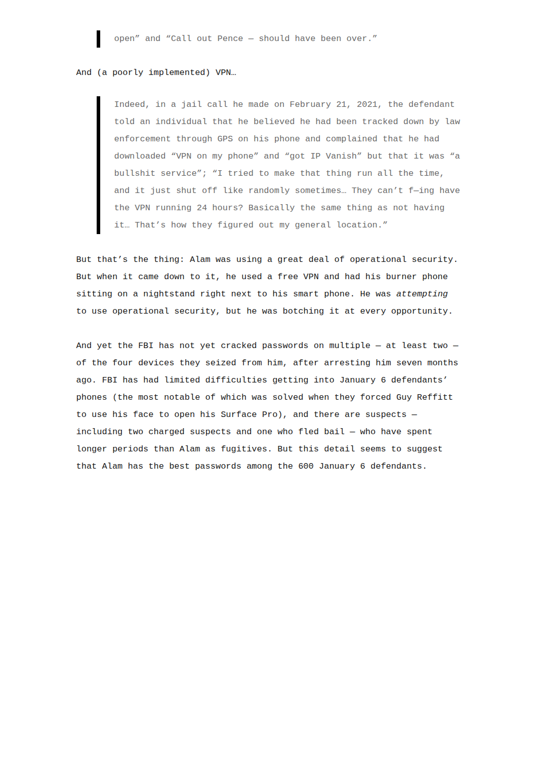open” and “Call out Pence — should have been over.”
And (a poorly implemented) VPN…
Indeed, in a jail call he made on February 21, 2021, the defendant told an individual that he believed he had been tracked down by law enforcement through GPS on his phone and complained that he had downloaded “VPN on my phone” and “got IP Vanish” but that it was “a bullshit service”; “I tried to make that thing run all the time, and it just shut off like randomly sometimes… They can’t f—ing have the VPN running 24 hours? Basically the same thing as not having it… That’s how they figured out my general location.”
But that’s the thing: Alam was using a great deal of operational security. But when it came down to it, he used a free VPN and had his burner phone sitting on a nightstand right next to his smart phone. He was attempting to use operational security, but he was botching it at every opportunity.
And yet the FBI has not yet cracked passwords on multiple — at least two — of the four devices they seized from him, after arresting him seven months ago. FBI has had limited difficulties getting into January 6 defendants’ phones (the most notable of which was solved when they forced Guy Reffitt to use his face to open his Surface Pro), and there are suspects — including two charged suspects and one who fled bail — who have spent longer periods than Alam as fugitives. But this detail seems to suggest that Alam has the best passwords among the 600 January 6 defendants.